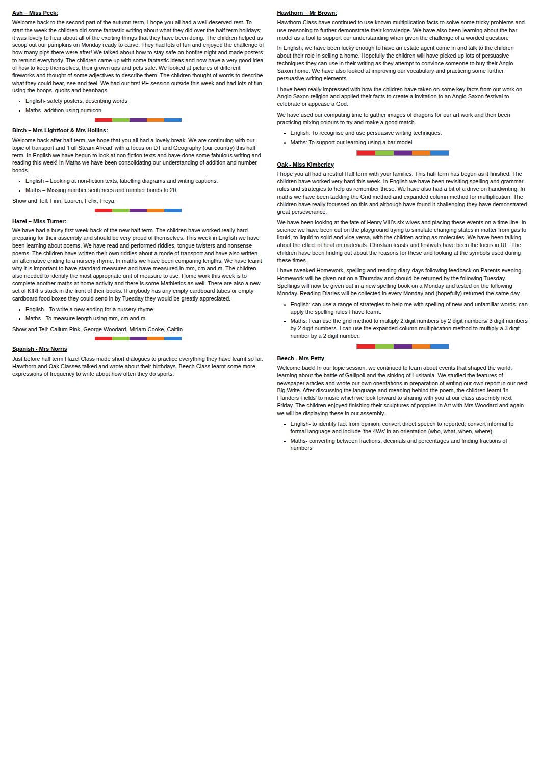Ash – Miss Peck:
Welcome back to the second part of the autumn term, I hope you all had a well deserved rest. To start the week the children did some fantastic writing about what they did over the half term holidays; it was lovely to hear about all of the exciting things that they have been doing. The children helped us scoop out our pumpkins on Monday ready to carve. They had lots of fun and enjoyed the challenge of how many pips there were after! We talked about how to stay safe on bonfire night and made posters to remind everybody. The children came up with some fantastic ideas and now have a very good idea of how to keep themselves, their grown ups and pets safe. We looked at pictures of different fireworks and thought of some adjectives to describe them. The children thought of words to describe what they could hear, see and feel. We had our first PE session outside this week and had lots of fun using the hoops, quoits and beanbags.
English- safety posters, describing words
Maths- addition using numicon
Birch – Mrs Lightfoot & Mrs Hollins:
Welcome back after half term, we hope that you all had a lovely break. We are continuing with our topic of transport and ‘Full Steam Ahead’ with a focus on DT and Geography (our country) this half term. In English we have begun to look at non fiction texts and have done some fabulous writing and reading this week! In Maths we have been consolidating our understanding of addition and number bonds.
English – Looking at non-fiction texts, labelling diagrams and writing captions.
Maths – Missing number sentences and number bonds to 20.
Show and Tell: Finn, Lauren, Felix, Freya.
Hazel – Miss Turner:
We have had a busy first week back of the new half term. The children have worked really hard preparing for their assembly and should be very proud of themselves. This week in English we have been learning about poems. We have read and performed riddles, tongue twisters and nonsense poems. The children have written their own riddles about a mode of transport and have also written an alternative ending to a nursery rhyme. In maths we have been comparing lengths. We have learnt why it is important to have standard measures and have measured in mm, cm and m. The children also needed to identify the most appropriate unit of measure to use. Home work this week is to complete another maths at home activity and there is some Mathletics as well. There are also a new set of KIRFs stuck in the front of their books. If anybody has any empty cardboard tubes or empty cardboard food boxes they could send in by Tuesday they would be greatly appreciated.
English - To write a new ending for a nursery rhyme.
Maths - To measure length using mm, cm and m.
Show and Tell: Callum Pink, George Woodard, Miriam Cooke, Caitlin
Spanish - Mrs Norris
Just before half term Hazel Class made short dialogues to practice everything they have learnt so far. Hawthorn and Oak Classes talked and wrote about their birthdays. Beech Class learnt some more expressions of frequency to write about how often they do sports.
Hawthorn – Mr Brown:
Hawthorn Class have continued to use known multiplication facts to solve some tricky problems and use reasoning to further demonstrate their knowledge. We have also been learning about the bar model as a tool to support our understanding when given the challenge of a worded question.
In English, we have been lucky enough to have an estate agent come in and talk to the children about their role in selling a home. Hopefully the children will have picked up lots of persuasive techniques they can use in their writing as they attempt to convince someone to buy their Anglo Saxon home. We have also looked at improving our vocabulary and practicing some further persuasive writing elements.
I have been really impressed with how the children have taken on some key facts from our work on Anglo Saxon religion and applied their facts to create a invitation to an Anglo Saxon festival to celebrate or appease a God.
We have used our computing time to gather images of dragons for our art work and then been practicing mixing colours to try and make a good match.
English: To recognise and use persuasive writing techniques.
Maths: To support our learning using a bar model
Oak - Miss Kimberley
I hope you all had a restful Half term with your families. This half term has begun as it finished. The children have worked very hard this week. In English we have been revisiting spelling and grammar rules and strategies to help us remember these. We have also had a bit of a drive on handwriting. In maths we have been tackling the Grid method and expanded column method for multiplication. The children have really focussed on this and although have found it challenging they have demonstrated great perseverance.
We have been looking at the fate of Henry VIII’s six wives and placing these events on a time line. In science we have been out on the playground trying to simulate changing states in matter from gas to liquid, to liquid to solid and vice versa, with the children acting as molecules. We have been talking about the effect of heat on materials. Christian feasts and festivals have been the focus in RE. The children have been finding out about the reasons for these and looking at the symbols used during these times.
I have tweaked Homework, spelling and reading diary days following feedback on Parents evening. Homework will be given out on a Thursday and should be returned by the following Tuesday. Spellings will now be given out in a new spelling book on a Monday and tested on the following Monday. Reading Diaries will be collected in every Monday and (hopefully) returned the same day.
English: can use a range of strategies to help me with spelling of new and unfamiliar words. can apply the spelling rules I have learnt.
Maths: I can use the grid method to multiply 2 digit numbers by 2 digit numbers/ 3 digit numbers by 2 digit numbers. I can use the expanded column multiplication method to multiply a 3 digit number by a 2 digit number.
Beech - Mrs Petty
Welcome back! In our topic session, we continued to learn about events that shaped the world, learning about the battle of Gallipoli and the sinking of Lusitania. We studied the features of newspaper articles and wrote our own orientations in preparation of writing our own report in our next Big Write. After discussing the language and meaning behind the poem, the children learnt 'In Flanders Fields' to music which we look forward to sharing with you at our class assembly next Friday. The children enjoyed finishing their sculptures of poppies in Art with Mrs Woodard and again we will be displaying these in our assembly.
English- to identify fact from opinion; convert direct speech to reported; convert informal to formal language and include 'the 4Ws' in an orientation (who, what, when, where)
Maths- converting between fractions, decimals and percentages and finding fractions of numbers